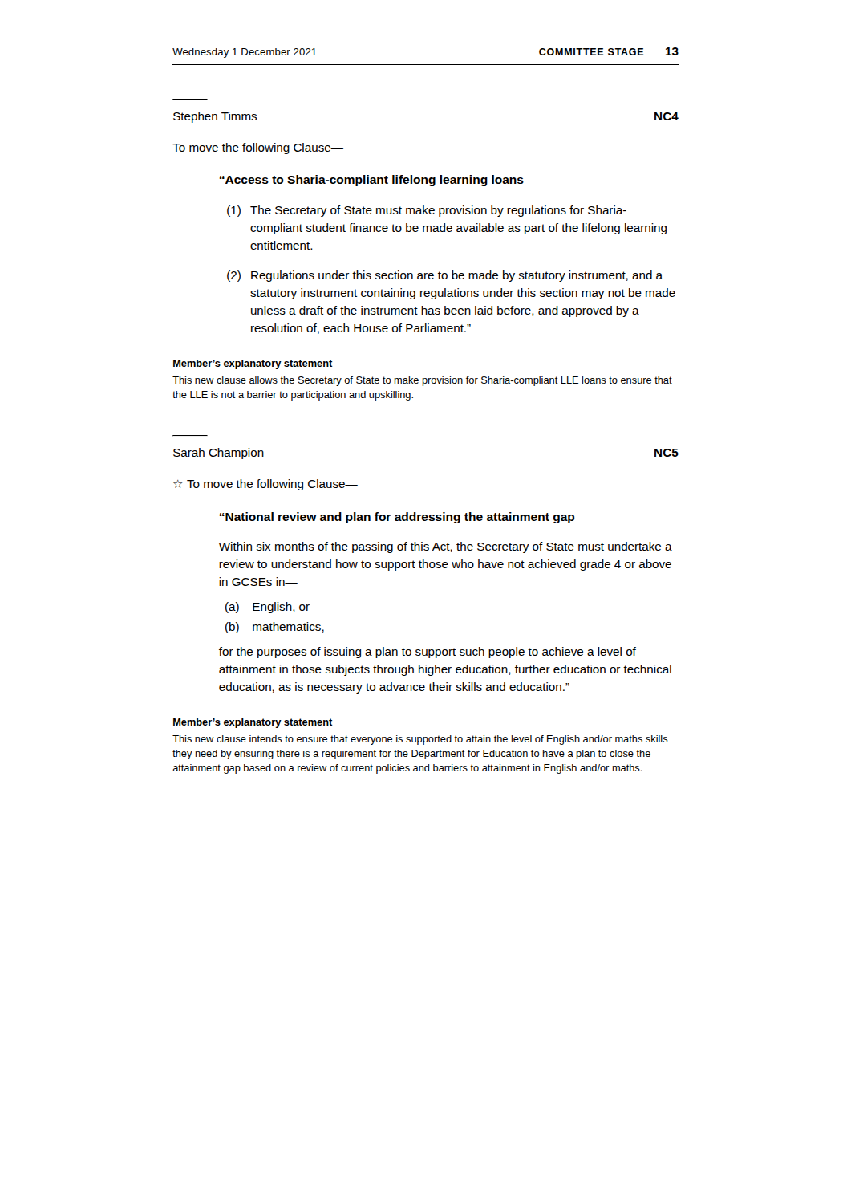Wednesday 1 December 2021
Committee Stage 13
Stephen Timms NC4
To move the following Clause—
“Access to Sharia-compliant lifelong learning loans
(1) The Secretary of State must make provision by regulations for Sharia-compliant student finance to be made available as part of the lifelong learning entitlement.
(2) Regulations under this section are to be made by statutory instrument, and a statutory instrument containing regulations under this section may not be made unless a draft of the instrument has been laid before, and approved by a resolution of, each House of Parliament.”
Member’s explanatory statement
This new clause allows the Secretary of State to make provision for Sharia-compliant LLE loans to ensure that the LLE is not a barrier to participation and upskilling.
Sarah Champion NC5
☆To move the following Clause—
“National review and plan for addressing the attainment gap
Within six months of the passing of this Act, the Secretary of State must undertake a review to understand how to support those who have not achieved grade 4 or above in GCSEs in—
(a) English, or
(b) mathematics,
for the purposes of issuing a plan to support such people to achieve a level of attainment in those subjects through higher education, further education or technical education, as is necessary to advance their skills and education.”
Member’s explanatory statement
This new clause intends to ensure that everyone is supported to attain the level of English and/or maths skills they need by ensuring there is a requirement for the Department for Education to have a plan to close the attainment gap based on a review of current policies and barriers to attainment in English and/or maths.